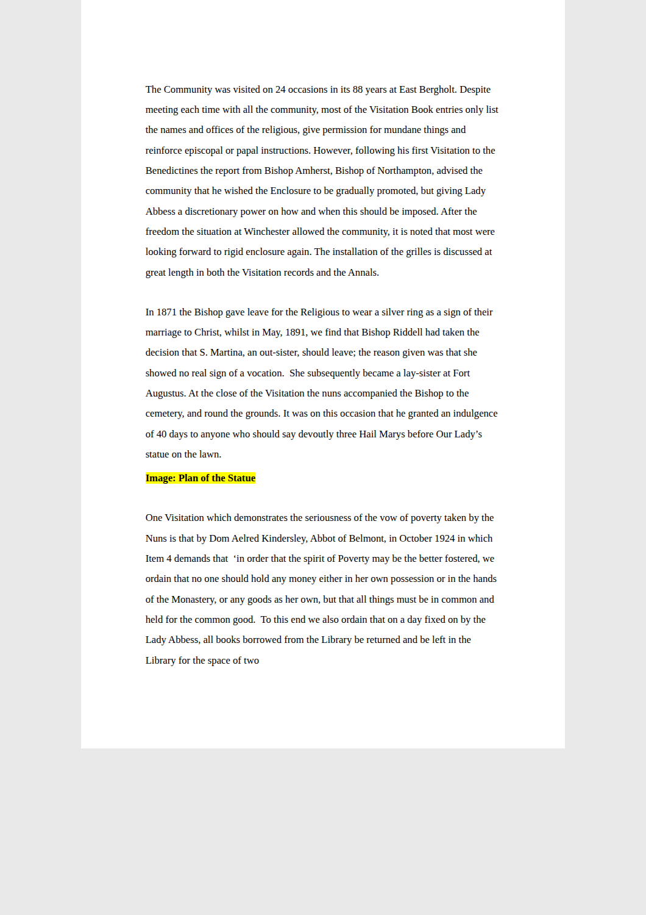The Community was visited on 24 occasions in its 88 years at East Bergholt. Despite meeting each time with all the community, most of the Visitation Book entries only list the names and offices of the religious, give permission for mundane things and reinforce episcopal or papal instructions. However, following his first Visitation to the Benedictines the report from Bishop Amherst, Bishop of Northampton, advised the community that he wished the Enclosure to be gradually promoted, but giving Lady Abbess a discretionary power on how and when this should be imposed. After the freedom the situation at Winchester allowed the community, it is noted that most were looking forward to rigid enclosure again. The installation of the grilles is discussed at great length in both the Visitation records and the Annals.
In 1871 the Bishop gave leave for the Religious to wear a silver ring as a sign of their marriage to Christ, whilst in May, 1891, we find that Bishop Riddell had taken the decision that S. Martina, an out-sister, should leave; the reason given was that she showed no real sign of a vocation. She subsequently became a lay-sister at Fort Augustus. At the close of the Visitation the nuns accompanied the Bishop to the cemetery, and round the grounds. It was on this occasion that he granted an indulgence of 40 days to anyone who should say devoutly three Hail Marys before Our Lady’s statue on the lawn.
Image: Plan of the Statue
One Visitation which demonstrates the seriousness of the vow of poverty taken by the Nuns is that by Dom Aelred Kindersley, Abbot of Belmont, in October 1924 in which Item 4 demands that ‘in order that the spirit of Poverty may be the better fostered, we ordain that no one should hold any money either in her own possession or in the hands of the Monastery, or any goods as her own, but that all things must be in common and held for the common good. To this end we also ordain that on a day fixed on by the Lady Abbess, all books borrowed from the Library be returned and be left in the Library for the space of two